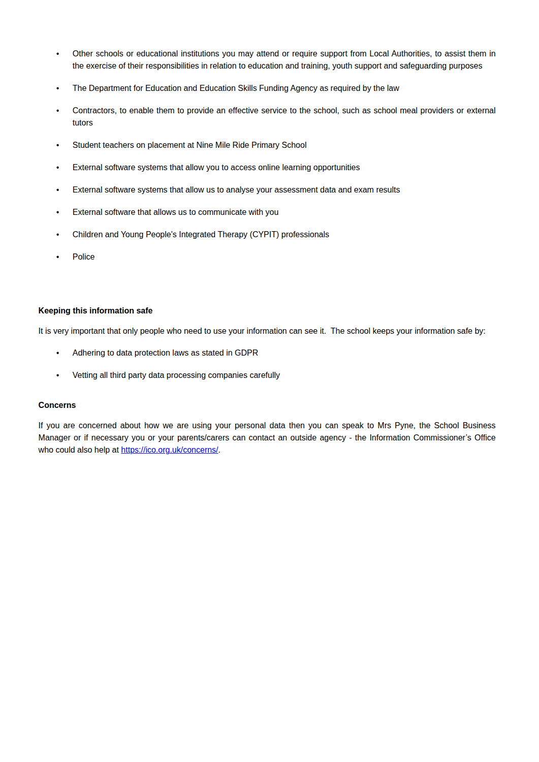Other schools or educational institutions you may attend or require support from Local Authorities, to assist them in the exercise of their responsibilities in relation to education and training, youth support and safeguarding purposes
The Department for Education and Education Skills Funding Agency as required by the law
Contractors, to enable them to provide an effective service to the school, such as school meal providers or external tutors
Student teachers on placement at Nine Mile Ride Primary School
External software systems that allow you to access online learning opportunities
External software systems that allow us to analyse your assessment data and exam results
External software that allows us to communicate with you
Children and Young People's Integrated Therapy (CYPIT) professionals
Police
Keeping this information safe
It is very important that only people who need to use your information can see it. The school keeps your information safe by:
Adhering to data protection laws as stated in GDPR
Vetting all third party data processing companies carefully
Concerns
If you are concerned about how we are using your personal data then you can speak to Mrs Pyne, the School Business Manager or if necessary you or your parents/carers can contact an outside agency - the Information Commissioner’s Office who could also help at https://ico.org.uk/concerns/.